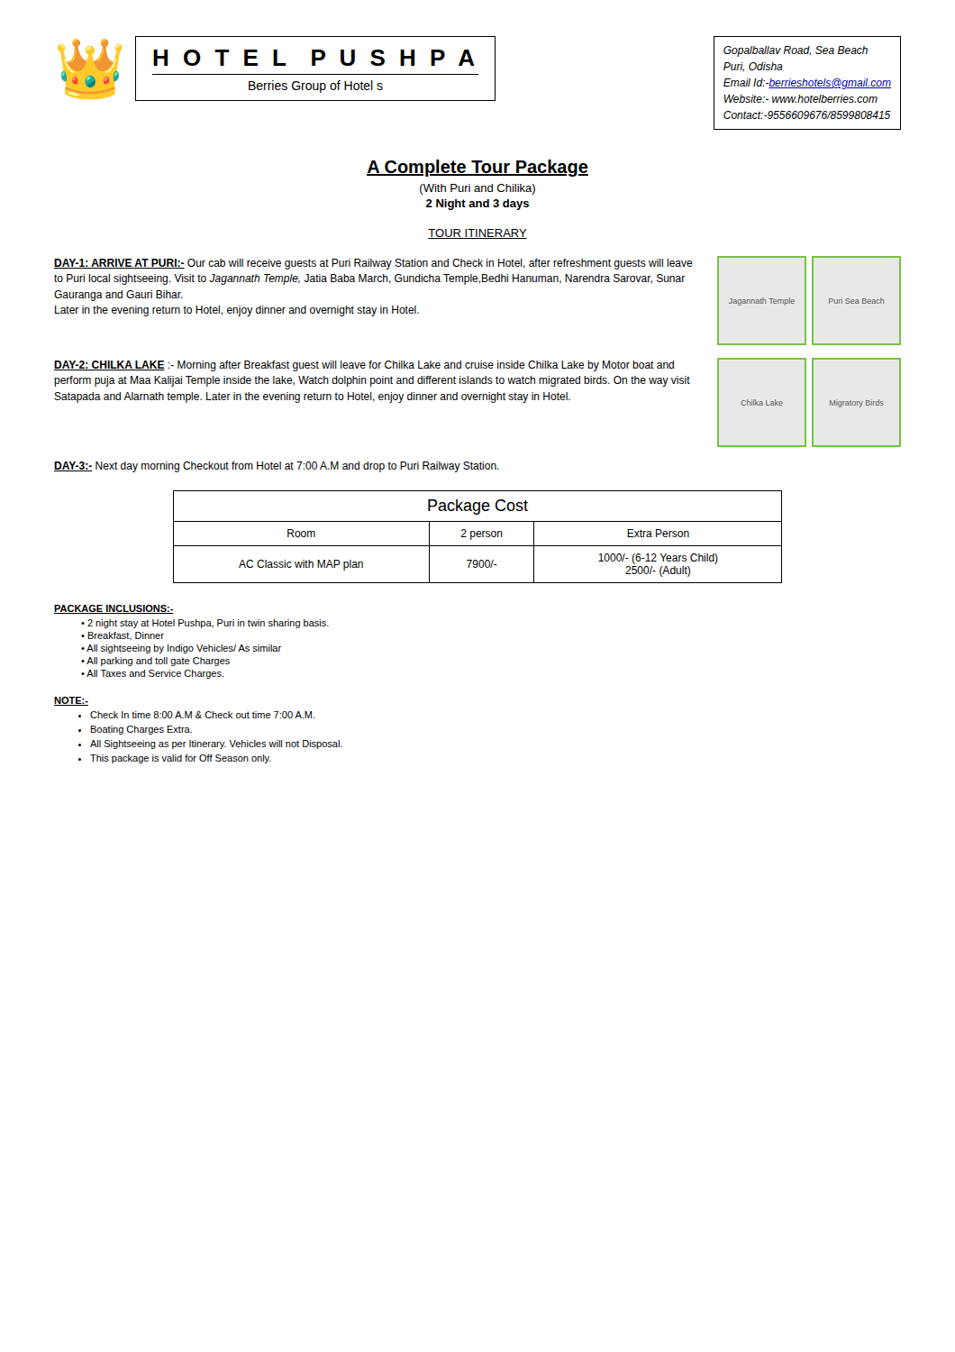👑
H O T E L P U S H P A
Berries Group of Hotel s
Gopalballav Road, Sea Beach
Puri, Odisha
Email Id:-berrieshotels@gmail.com
Website:- www.hotelberries.com
Contact:-9556609676/8599808415
A Complete Tour Package
(With Puri and Chilika)
2 Night and 3 days
TOUR ITINERARY
DAY-1: ARRIVE AT PURI:- Our cab will receive guests at Puri Railway Station and Check in Hotel, after refreshment guests will leave to Puri local sightseeing. Visit to Jagannath Temple, Jatia Baba March, Gundicha Temple,Bedhi Hanuman, Narendra Sarovar, Sunar Gauranga and Gauri Bihar.
Later in the evening return to Hotel, enjoy dinner and overnight stay in Hotel.
Jagannath Temple
Puri Sea Beach
DAY-2: CHILKA LAKE :- Morning after Breakfast guest will leave for Chilka Lake and cruise inside Chilka Lake by Motor boat and perform puja at Maa Kalijai Temple inside the lake, Watch dolphin point and different islands to watch migrated birds. On the way visit Satapada and Alarnath temple. Later in the evening return to Hotel, enjoy dinner and overnight stay in Hotel.
Chilka Lake
Migratory Birds
DAY-3:- Next day morning Checkout from Hotel at 7:00 A.M and drop to Puri Railway Station.
| Package Cost |
| Room | 2 person | Extra Person |
| AC Classic with MAP plan | 7900/- | 1000/- (6-12 Years Child) 2500/- (Adult) |
PACKAGE INCLUSIONS:-
2 night stay at Hotel Pushpa, Puri in twin sharing basis.
Breakfast, Dinner
All sightseeing by Indigo Vehicles/ As similar
All parking and toll gate Charges
All Taxes and Service Charges.
NOTE:-
Check In time 8:00 A.M & Check out time 7:00 A.M.
Boating Charges Extra.
All Sightseeing as per Itinerary. Vehicles will not Disposal.
This package is valid for Off Season only.